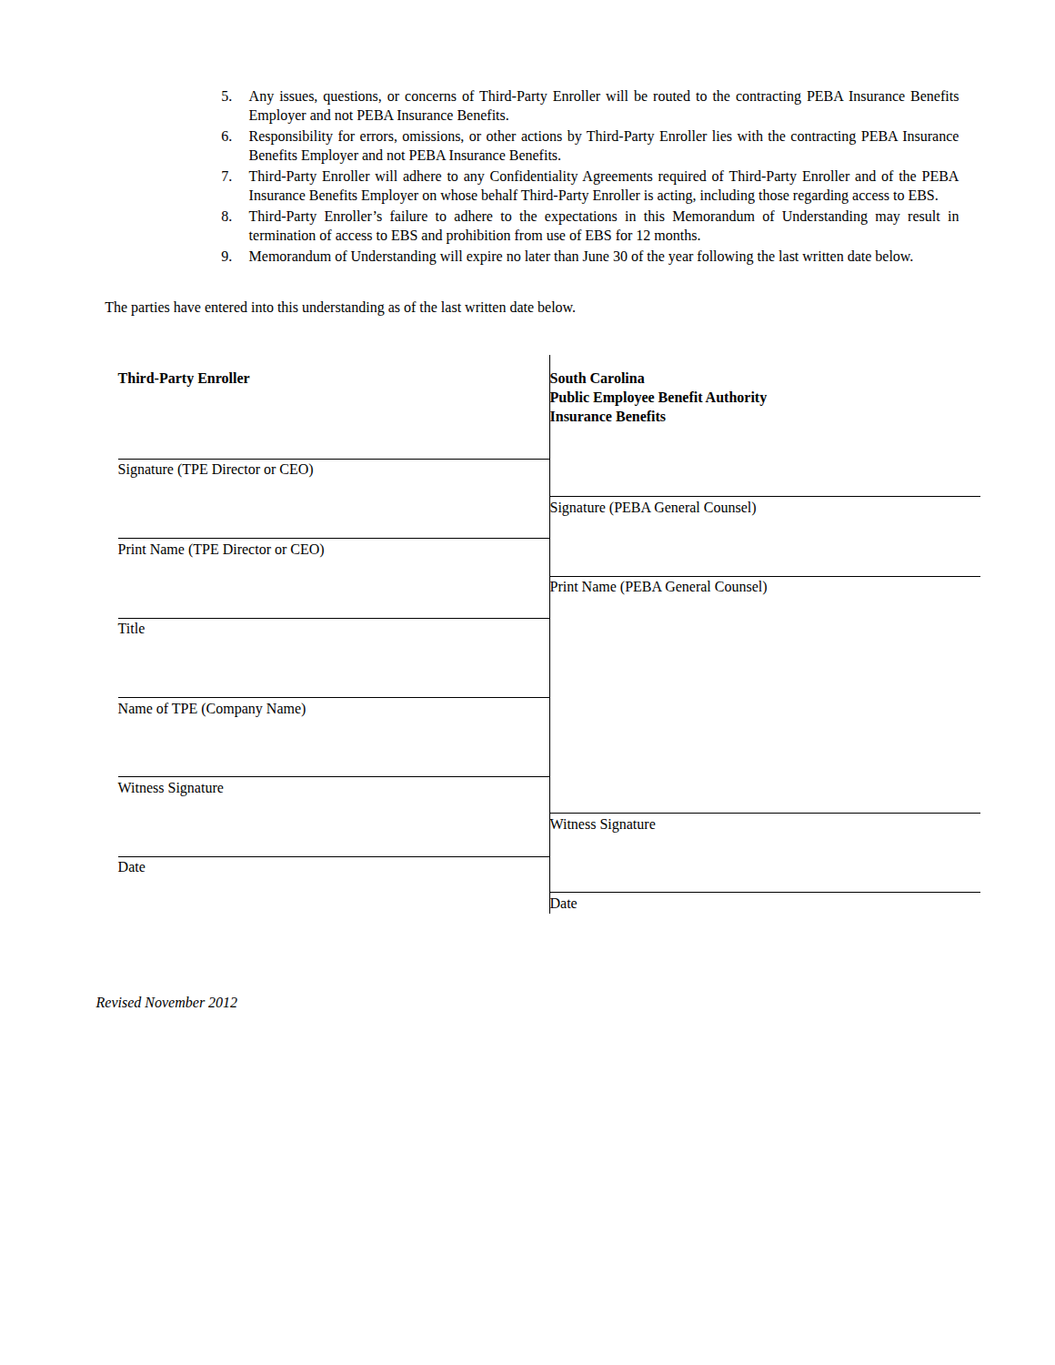Any issues, questions, or concerns of Third-Party Enroller will be routed to the contracting PEBA Insurance Benefits Employer and not PEBA Insurance Benefits.
Responsibility for errors, omissions, or other actions by Third-Party Enroller lies with the contracting PEBA Insurance Benefits Employer and not PEBA Insurance Benefits.
Third-Party Enroller will adhere to any Confidentiality Agreements required of Third-Party Enroller and of the PEBA Insurance Benefits Employer on whose behalf Third-Party Enroller is acting, including those regarding access to EBS.
Third-Party Enroller’s failure to adhere to the expectations in this Memorandum of Understanding may result in termination of access to EBS and prohibition from use of EBS for 12 months.
Memorandum of Understanding will expire no later than June 30 of the year following the last written date below.
The parties have entered into this understanding as of the last written date below.
| Third-Party Enroller Signature (TPE Director or CEO) Print Name (TPE Director or CEO) Title Name of TPE (Company Name) Witness Signature Date | South Carolina Public Employee Benefit Authority Insurance Benefits Signature (PEBA General Counsel) Print Name (PEBA General Counsel) Title Name Witness Signature Date |
Revised November 2012